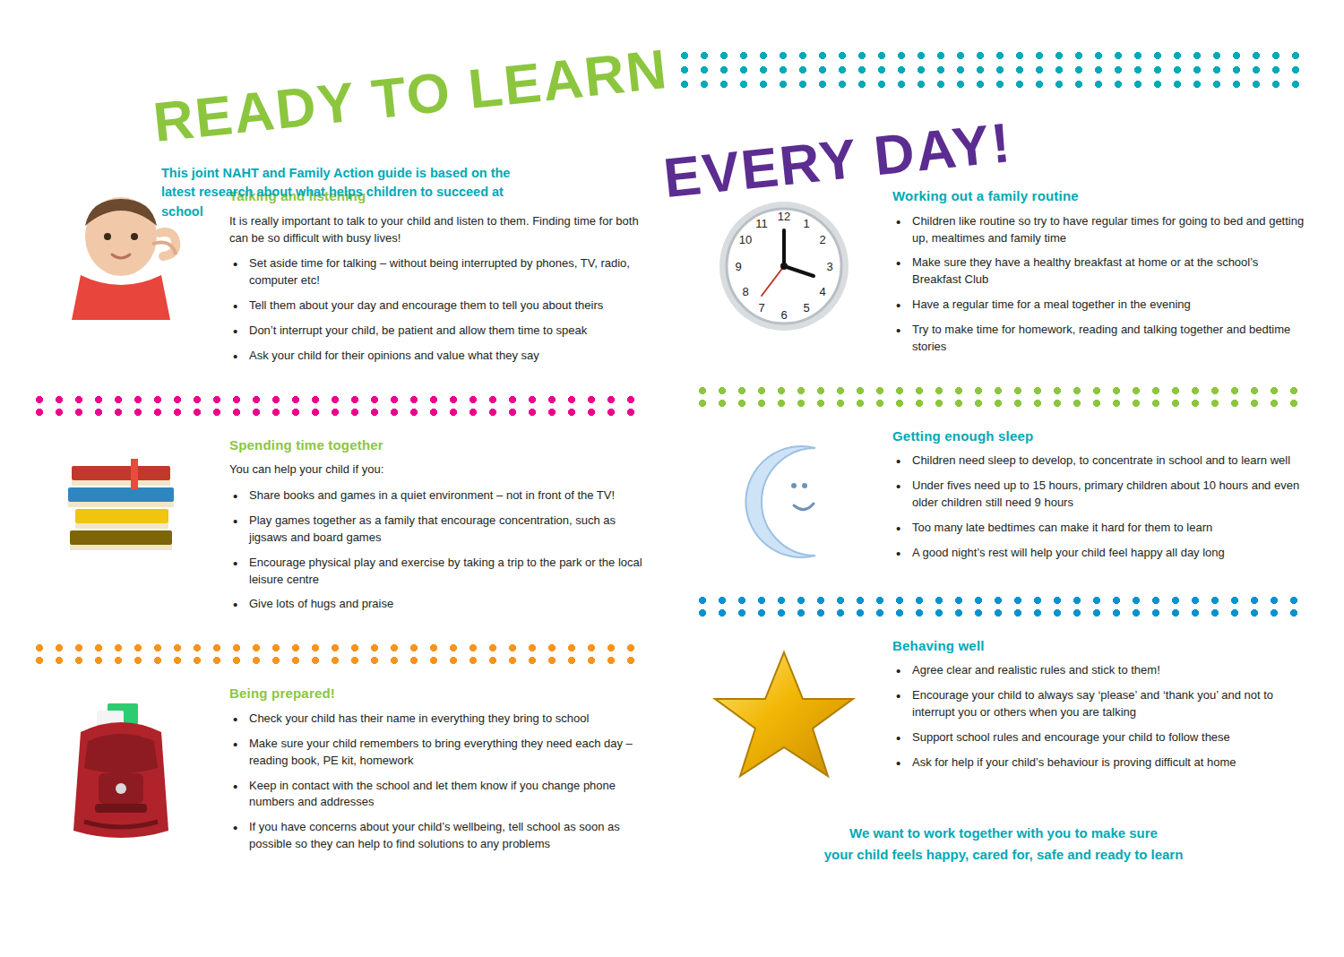READY TO LEARN
EVERY DAY!
This joint NAHT and Family Action guide is based on the latest research about what helps children to succeed at school
Talking and listening
It is really important to talk to your child and listen to them. Finding time for both can be so difficult with busy lives!
Set aside time for talking – without being interrupted by phones, TV, radio, computer etc!
Tell them about your day and encourage them to tell you about theirs
Don’t interrupt your child, be patient and allow them time to speak
Ask your child for their opinions and value what they say
Spending time together
You can help your child if you:
Share books and games in a quiet environment – not in front of the TV!
Play games together as a family that encourage concentration, such as jigsaws and board games
Encourage physical play and exercise by taking a trip to the park or the local leisure centre
Give lots of hugs and praise
Being prepared!
Check your child has their name in everything they bring to school
Make sure your child remembers to bring everything they need each day – reading book, PE kit, homework
Keep in contact with the school and let them know if you change phone numbers and addresses
If you have concerns about your child’s wellbeing, tell school as soon as possible so they can help to find solutions to any problems
12 1 2 3 4 5 6 7 8 9 10 11
Working out a family routine
Children like routine so try to have regular times for going to bed and getting up, mealtimes and family time
Make sure they have a healthy breakfast at home or at the school’s Breakfast Club
Have a regular time for a meal together in the evening
Try to make time for homework, reading and talking together and bedtime stories
Getting enough sleep
Children need sleep to develop, to concentrate in school and to learn well
Under fives need up to 15 hours, primary children about 10 hours and even older children still need 9 hours
Too many late bedtimes can make it hard for them to learn
A good night’s rest will help your child feel happy all day long
Behaving well
Agree clear and realistic rules and stick to them!
Encourage your child to always say ‘please’ and ‘thank you’ and not to interrupt you or others when you are talking
Support school rules and encourage your child to follow these
Ask for help if your child’s behaviour is proving difficult at home
We want to work together with you to make sure
your child feels happy, cared for, safe and ready to learn